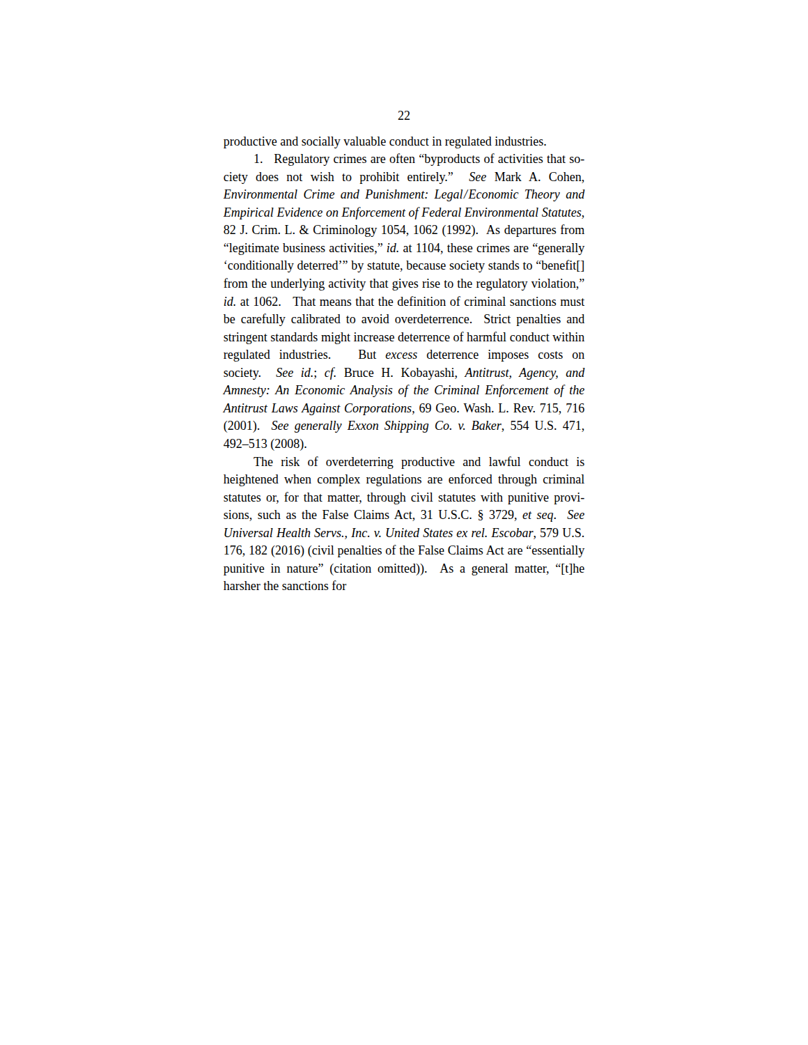22
productive and socially valuable conduct in regulated industries.
1. Regulatory crimes are often “byproducts of activities that society does not wish to prohibit entirely.” See Mark A. Cohen, Environmental Crime and Punishment: Legal / Economic Theory and Empirical Evidence on Enforcement of Federal Environmental Statutes, 82 J. Crim. L. & Criminology 1054, 1062 (1992). As departures from “legitimate business activities,” id. at 1104, these crimes are “generally ‘conditionally deterred’” by statute, because society stands to “benefit[] from the underlying activity that gives rise to the regulatory violation,” id. at 1062. That means that the definition of criminal sanctions must be carefully calibrated to avoid overdeterrence. Strict penalties and stringent standards might increase deterrence of harmful conduct within regulated industries. But excess deterrence imposes costs on society. See id.; cf. Bruce H. Kobayashi, Antitrust, Agency, and Amnesty: An Economic Analysis of the Criminal Enforcement of the Antitrust Laws Against Corporations, 69 Geo. Wash. L. Rev. 715, 716 (2001). See generally Exxon Shipping Co. v. Baker, 554 U.S. 471, 492–513 (2008).
The risk of overdeterring productive and lawful conduct is heightened when complex regulations are enforced through criminal statutes or, for that matter, through civil statutes with punitive provisions, such as the False Claims Act, 31 U.S.C. § 3729, et seq. See Universal Health Servs., Inc. v. United States ex rel. Escobar, 579 U.S. 176, 182 (2016) (civil penalties of the False Claims Act are “essentially punitive in nature” (citation omitted)). As a general matter, “[t]he harsher the sanctions for